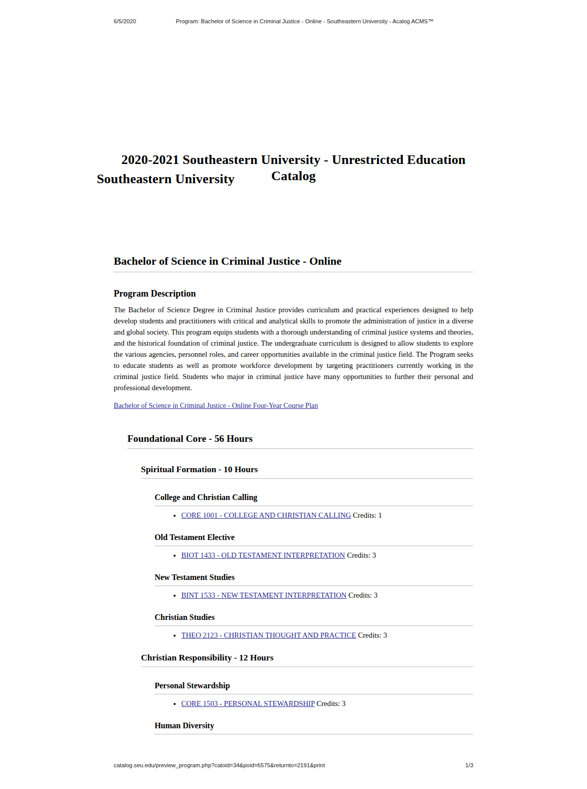6/5/2020 Program: Bachelor of Science in Criminal Justice - Online - Southeastern University - Acalog ACMS™
2020-2021 Southeastern University - Unrestricted Education Catalog Southeastern University
Bachelor of Science in Criminal Justice - Online
Program Description
The Bachelor of Science Degree in Criminal Justice provides curriculum and practical experiences designed to help develop students and practitioners with critical and analytical skills to promote the administration of justice in a diverse and global society. This program equips students with a thorough understanding of criminal justice systems and theories, and the historical foundation of criminal justice. The undergraduate curriculum is designed to allow students to explore the various agencies, personnel roles, and career opportunities available in the criminal justice field. The Program seeks to educate students as well as promote workforce development by targeting practitioners currently working in the criminal justice field. Students who major in criminal justice have many opportunities to further their personal and professional development.
Bachelor of Science in Criminal Justice - Online Four-Year Course Plan
Foundational Core - 56 Hours
Spiritual Formation - 10 Hours
College and Christian Calling
CORE 1001 - COLLEGE AND CHRISTIAN CALLING Credits: 1
Old Testament Elective
BIOT 1433 - OLD TESTAMENT INTERPRETATION Credits: 3
New Testament Studies
BINT 1533 - NEW TESTAMENT INTERPRETATION Credits: 3
Christian Studies
THEO 2123 - CHRISTIAN THOUGHT AND PRACTICE Credits: 3
Christian Responsibility - 12 Hours
Personal Stewardship
CORE 1503 - PERSONAL STEWARDSHIP Credits: 3
Human Diversity
catalog.seu.edu/preview_program.php?catoid=34&poid=6575&returnto=2191&print 1/3